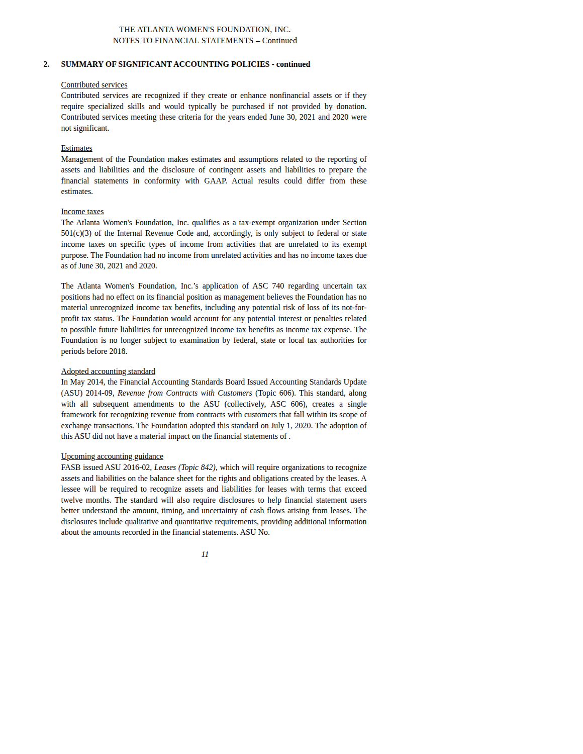THE ATLANTA WOMEN'S FOUNDATION, INC.
NOTES TO FINANCIAL STATEMENTS – Continued
2. SUMMARY OF SIGNIFICANT ACCOUNTING POLICIES - continued
Contributed services
Contributed services are recognized if they create or enhance nonfinancial assets or if they require specialized skills and would typically be purchased if not provided by donation. Contributed services meeting these criteria for the years ended June 30, 2021 and 2020 were not significant.
Estimates
Management of the Foundation makes estimates and assumptions related to the reporting of assets and liabilities and the disclosure of contingent assets and liabilities to prepare the financial statements in conformity with GAAP. Actual results could differ from these estimates.
Income taxes
The Atlanta Women's Foundation, Inc. qualifies as a tax-exempt organization under Section 501(c)(3) of the Internal Revenue Code and, accordingly, is only subject to federal or state income taxes on specific types of income from activities that are unrelated to its exempt purpose. The Foundation had no income from unrelated activities and has no income taxes due as of June 30, 2021 and 2020.
The Atlanta Women's Foundation, Inc.’s application of ASC 740 regarding uncertain tax positions had no effect on its financial position as management believes the Foundation has no material unrecognized income tax benefits, including any potential risk of loss of its not-for-profit tax status. The Foundation would account for any potential interest or penalties related to possible future liabilities for unrecognized income tax benefits as income tax expense. The Foundation is no longer subject to examination by federal, state or local tax authorities for periods before 2018.
Adopted accounting standard
In May 2014, the Financial Accounting Standards Board Issued Accounting Standards Update (ASU) 2014-09, Revenue from Contracts with Customers (Topic 606). This standard, along with all subsequent amendments to the ASU (collectively, ASC 606), creates a single framework for recognizing revenue from contracts with customers that fall within its scope of exchange transactions. The Foundation adopted this standard on July 1, 2020. The adoption of this ASU did not have a material impact on the financial statements of .
Upcoming accounting guidance
FASB issued ASU 2016-02, Leases (Topic 842), which will require organizations to recognize assets and liabilities on the balance sheet for the rights and obligations created by the leases. A lessee will be required to recognize assets and liabilities for leases with terms that exceed twelve months. The standard will also require disclosures to help financial statement users better understand the amount, timing, and uncertainty of cash flows arising from leases. The disclosures include qualitative and quantitative requirements, providing additional information about the amounts recorded in the financial statements. ASU No.
11